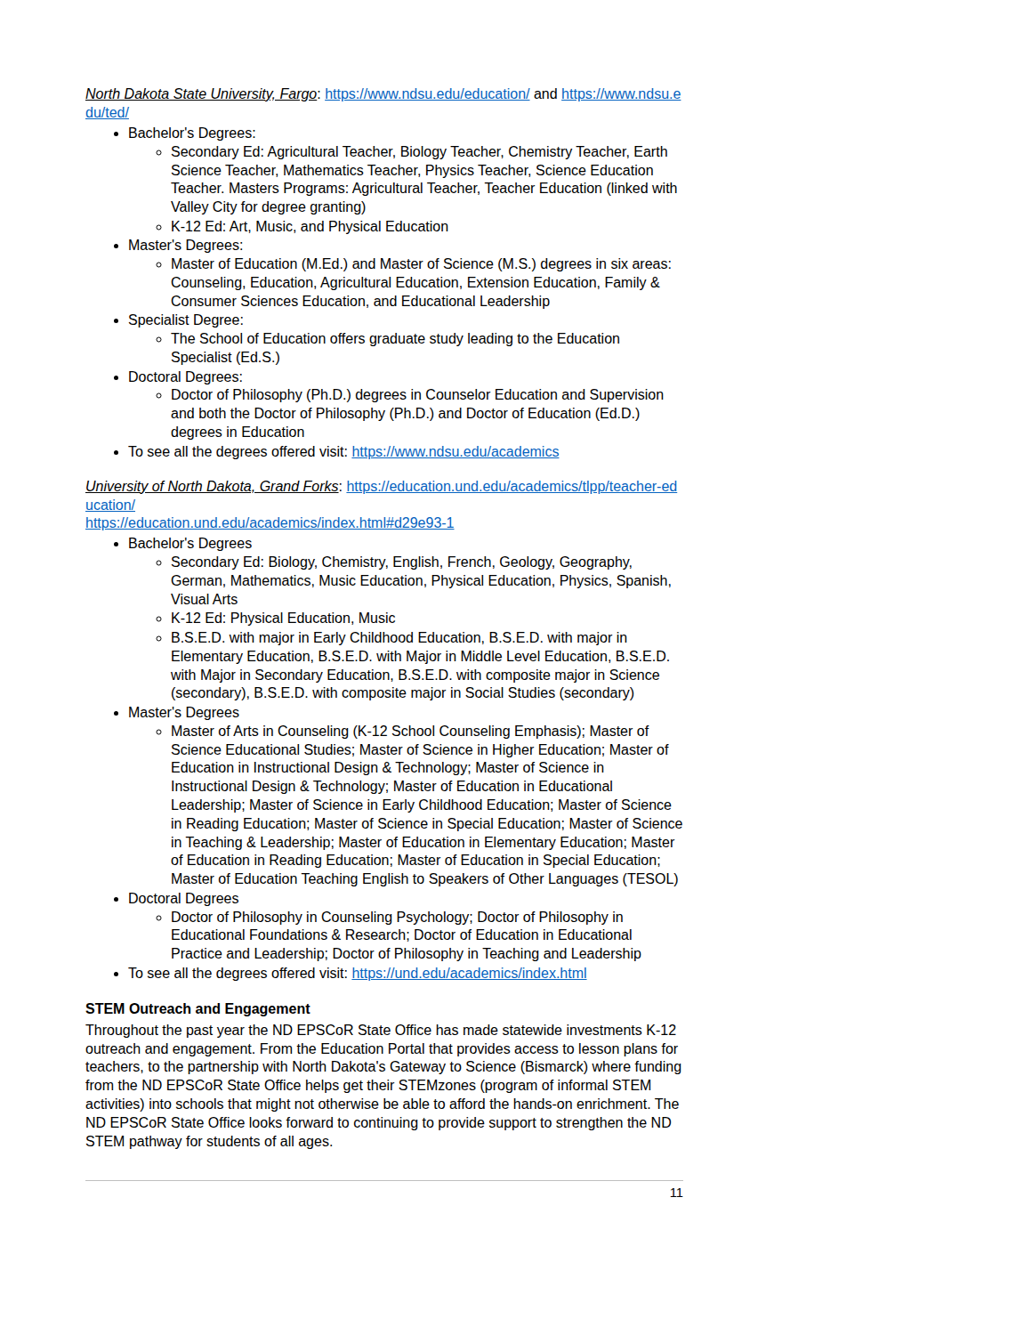North Dakota State University, Fargo: https://www.ndsu.edu/education/ and https://www.ndsu.edu/ted/
Bachelor's Degrees:
Secondary Ed: Agricultural Teacher, Biology Teacher, Chemistry Teacher, Earth Science Teacher, Mathematics Teacher, Physics Teacher, Science Education Teacher. Masters Programs: Agricultural Teacher, Teacher Education (linked with Valley City for degree granting)
K-12 Ed: Art, Music, and Physical Education
Master's Degrees:
Master of Education (M.Ed.) and Master of Science (M.S.) degrees in six areas: Counseling, Education, Agricultural Education, Extension Education, Family & Consumer Sciences Education, and Educational Leadership
Specialist Degree:
The School of Education offers graduate study leading to the Education Specialist (Ed.S.)
Doctoral Degrees:
Doctor of Philosophy (Ph.D.) degrees in Counselor Education and Supervision and both the Doctor of Philosophy (Ph.D.) and Doctor of Education (Ed.D.) degrees in Education
To see all the degrees offered visit: https://www.ndsu.edu/academics
University of North Dakota, Grand Forks: https://education.und.edu/academics/tlpp/teacher-education/
https://education.und.edu/academics/index.html#d29e93-1
Bachelor's Degrees
Secondary Ed: Biology, Chemistry, English, French, Geology, Geography, German, Mathematics, Music Education, Physical Education, Physics, Spanish, Visual Arts
K-12 Ed: Physical Education, Music
B.S.E.D. with major in Early Childhood Education, B.S.E.D. with major in Elementary Education, B.S.E.D. with Major in Middle Level Education, B.S.E.D. with Major in Secondary Education, B.S.E.D. with composite major in Science (secondary), B.S.E.D. with composite major in Social Studies (secondary)
Master's Degrees
Master of Arts in Counseling (K-12 School Counseling Emphasis); Master of Science Educational Studies; Master of Science in Higher Education; Master of Education in Instructional Design & Technology; Master of Science in Instructional Design & Technology; Master of Education in Educational Leadership; Master of Science in Early Childhood Education; Master of Science in Reading Education; Master of Science in Special Education; Master of Science in Teaching & Leadership; Master of Education in Elementary Education; Master of Education in Reading Education; Master of Education in Special Education; Master of Education Teaching English to Speakers of Other Languages (TESOL)
Doctoral Degrees
Doctor of Philosophy in Counseling Psychology; Doctor of Philosophy in Educational Foundations & Research; Doctor of Education in Educational Practice and Leadership; Doctor of Philosophy in Teaching and Leadership
To see all the degrees offered visit: https://und.edu/academics/index.html
STEM Outreach and Engagement
Throughout the past year the ND EPSCoR State Office has made statewide investments K-12 outreach and engagement. From the Education Portal that provides access to lesson plans for teachers, to the partnership with North Dakota's Gateway to Science (Bismarck) where funding from the ND EPSCoR State Office helps get their STEMzones (program of informal STEM activities) into schools that might not otherwise be able to afford the hands-on enrichment. The ND EPSCoR State Office looks forward to continuing to provide support to strengthen the ND STEM pathway for students of all ages.
11